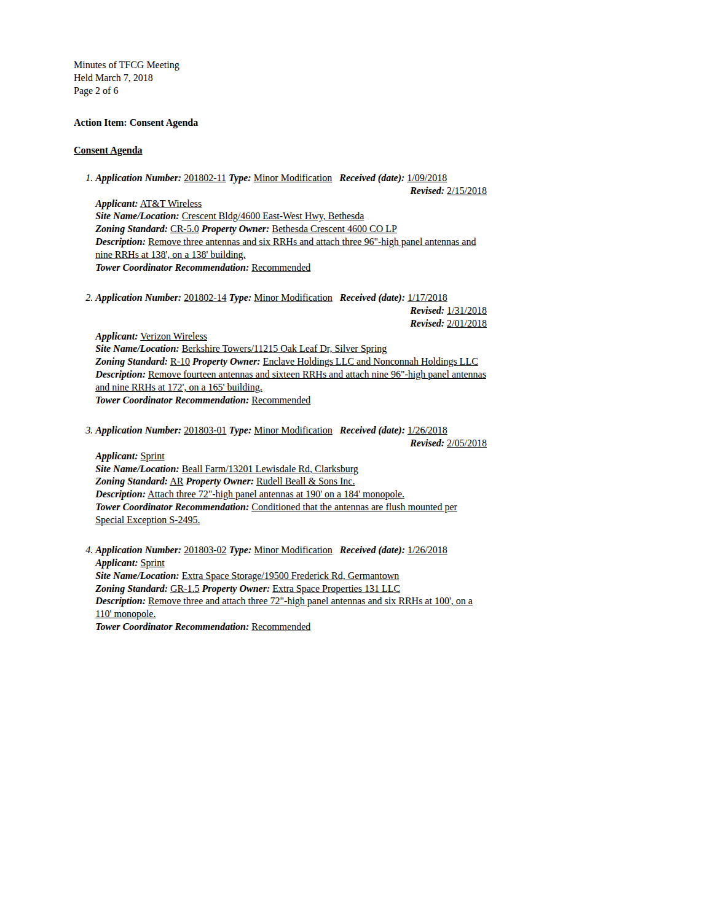Minutes of TFCG Meeting
Held March 7, 2018
Page 2 of 6
Action Item: Consent Agenda
Consent Agenda
Application Number: 201802-11 Type: Minor Modification Received (date): 1/09/2018
Revised: 2/15/2018
Applicant: AT&T Wireless
Site Name/Location: Crescent Bldg/4600 East-West Hwy, Bethesda
Zoning Standard: CR-5.0 Property Owner: Bethesda Crescent 4600 CO LP
Description: Remove three antennas and six RRHs and attach three 96"-high panel antennas and nine RRHs at 138', on a 138' building.
Tower Coordinator Recommendation: Recommended
Application Number: 201802-14 Type: Minor Modification Received (date): 1/17/2018
Revised: 1/31/2018
Revised: 2/01/2018
Applicant: Verizon Wireless
Site Name/Location: Berkshire Towers/11215 Oak Leaf Dr, Silver Spring
Zoning Standard: R-10 Property Owner: Enclave Holdings LLC and Nonconnah Holdings LLC
Description: Remove fourteen antennas and sixteen RRHs and attach nine 96"-high panel antennas and nine RRHs at 172', on a 165' building.
Tower Coordinator Recommendation: Recommended
Application Number: 201803-01 Type: Minor Modification Received (date): 1/26/2018
Revised: 2/05/2018
Applicant: Sprint
Site Name/Location: Beall Farm/13201 Lewisdale Rd, Clarksburg
Zoning Standard: AR Property Owner: Rudell Beall & Sons Inc.
Description: Attach three 72"-high panel antennas at 190' on a 184' monopole.
Tower Coordinator Recommendation: Conditioned that the antennas are flush mounted per Special Exception S-2495.
Application Number: 201803-02 Type: Minor Modification Received (date): 1/26/2018
Applicant: Sprint
Site Name/Location: Extra Space Storage/19500 Frederick Rd, Germantown
Zoning Standard: GR-1.5 Property Owner: Extra Space Properties 131 LLC
Description: Remove three and attach three 72"-high panel antennas and six RRHs at 100', on a 110' monopole.
Tower Coordinator Recommendation: Recommended